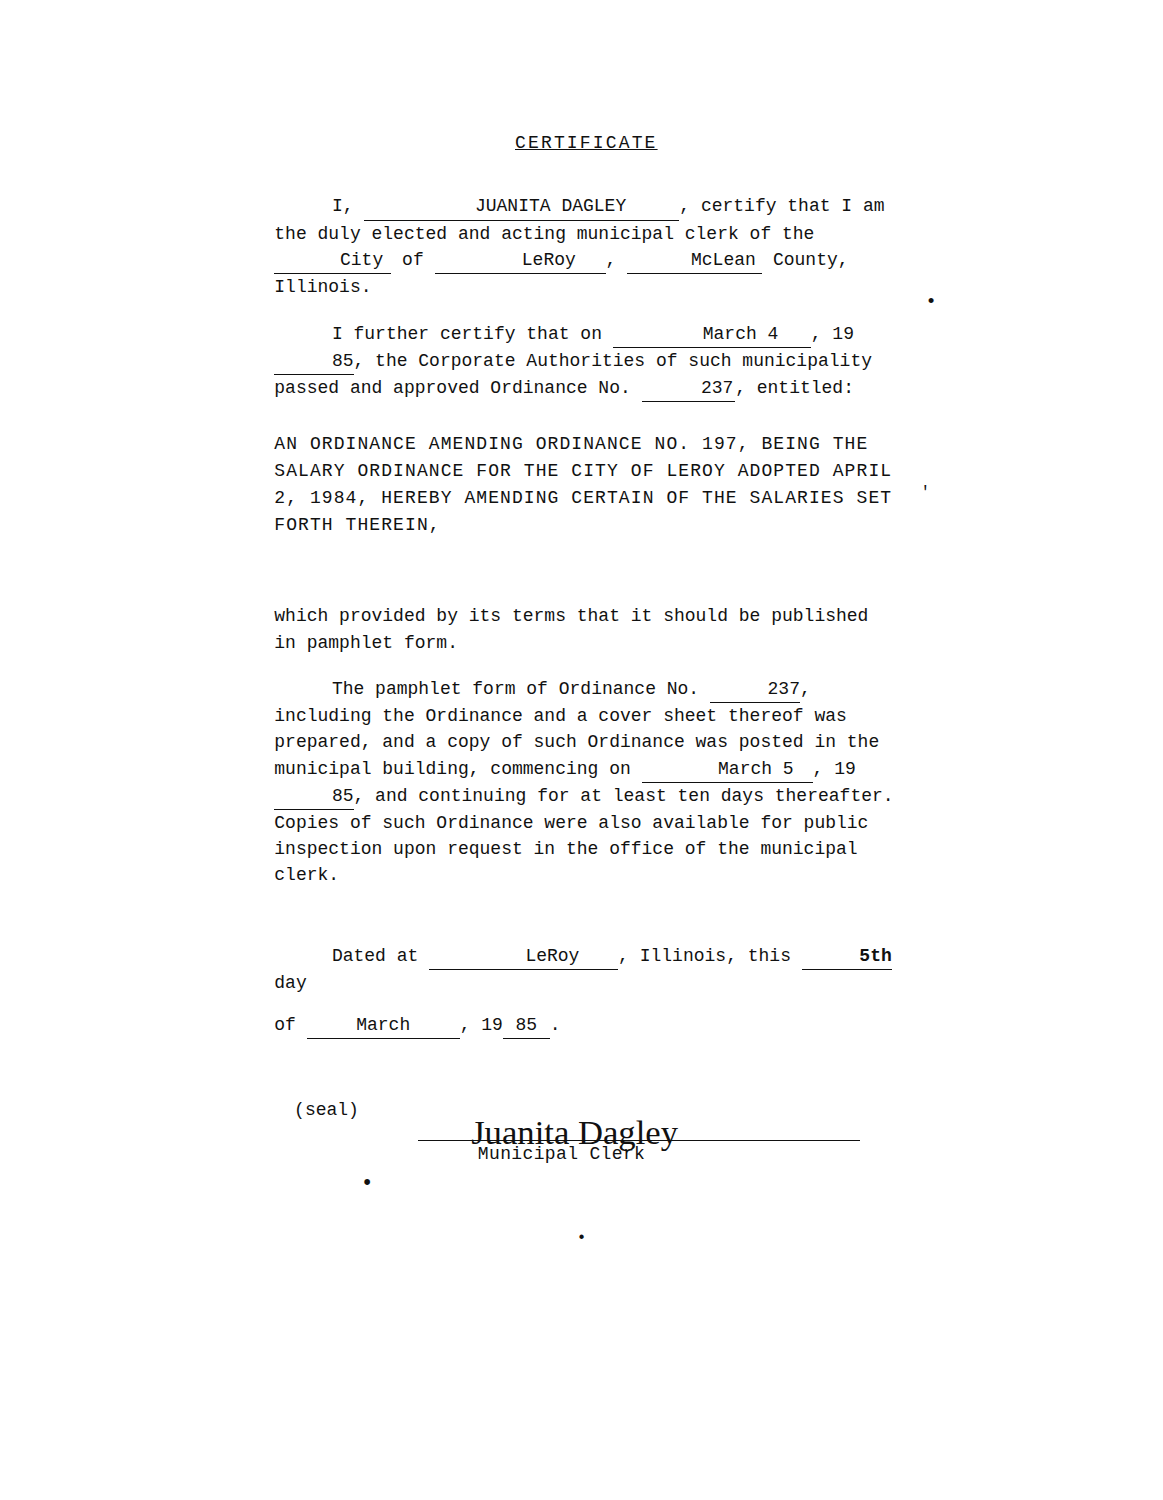• '
CERTIFICATE
I, JUANITA DAGLEY, certify that I am the duly elected and acting municipal clerk of the City of LeRoy, McLean County, Illinois.
I further certify that on March 4, 1985, the Corporate Authorities of such municipality passed and approved Ordinance No. 237, entitled:
AN ORDINANCE AMENDING ORDINANCE NO. 197, BEING THE SALARY ORDINANCE FOR THE CITY OF LEROY ADOPTED APRIL 2, 1984, HEREBY AMENDING CERTAIN OF THE SALARIES SET FORTH THEREIN,
which provided by its terms that it should be published in pamphlet form.
The pamphlet form of Ordinance No. 237, including the Ordinance and a cover sheet thereof was prepared, and a copy of such Ordinance was posted in the municipal building, commencing on March 5, 1985, and continuing for at least ten days thereafter. Copies of such Ordinance were also available for public inspection upon request in the office of the municipal clerk.
Dated at LeRoy, Illinois, this 5th day
of March, 1985.
(seal)
Juanita Dagley
Municipal Clerk
• •